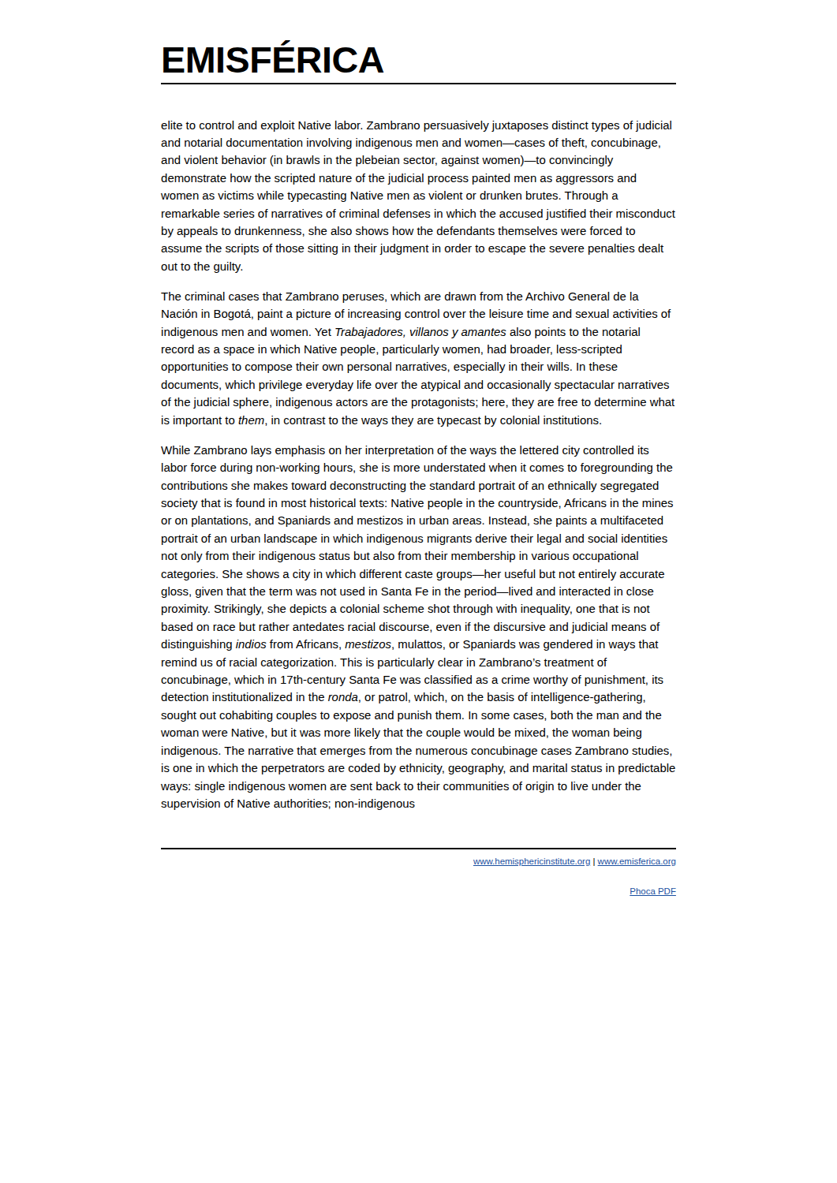ϵmisférica
elite to control and exploit Native labor. Zambrano persuasively juxtaposes distinct types of judicial and notarial documentation involving indigenous men and women—cases of theft, concubinage, and violent behavior (in brawls in the plebeian sector, against women)—to convincingly demonstrate how the scripted nature of the judicial process painted men as aggressors and women as victims while typecasting Native men as violent or drunken brutes. Through a remarkable series of narratives of criminal defenses in which the accused justified their misconduct by appeals to drunkenness, she also shows how the defendants themselves were forced to assume the scripts of those sitting in their judgment in order to escape the severe penalties dealt out to the guilty.
The criminal cases that Zambrano peruses, which are drawn from the Archivo General de la Nación in Bogotá, paint a picture of increasing control over the leisure time and sexual activities of indigenous men and women. Yet Trabajadores, villanos y amantes also points to the notarial record as a space in which Native people, particularly women, had broader, less-scripted opportunities to compose their own personal narratives, especially in their wills. In these documents, which privilege everyday life over the atypical and occasionally spectacular narratives of the judicial sphere, indigenous actors are the protagonists; here, they are free to determine what is important to them, in contrast to the ways they are typecast by colonial institutions.
While Zambrano lays emphasis on her interpretation of the ways the lettered city controlled its labor force during non-working hours, she is more understated when it comes to foregrounding the contributions she makes toward deconstructing the standard portrait of an ethnically segregated society that is found in most historical texts: Native people in the countryside, Africans in the mines or on plantations, and Spaniards and mestizos in urban areas. Instead, she paints a multifaceted portrait of an urban landscape in which indigenous migrants derive their legal and social identities not only from their indigenous status but also from their membership in various occupational categories. She shows a city in which different caste groups—her useful but not entirely accurate gloss, given that the term was not used in Santa Fe in the period—lived and interacted in close proximity. Strikingly, she depicts a colonial scheme shot through with inequality, one that is not based on race but rather antedates racial discourse, even if the discursive and judicial means of distinguishing indios from Africans, mestizos, mulattos, or Spaniards was gendered in ways that remind us of racial categorization. This is particularly clear in Zambrano’s treatment of concubinage, which in 17th-century Santa Fe was classified as a crime worthy of punishment, its detection institutionalized in the ronda, or patrol, which, on the basis of intelligence-gathering, sought out cohabiting couples to expose and punish them. In some cases, both the man and the woman were Native, but it was more likely that the couple would be mixed, the woman being indigenous. The narrative that emerges from the numerous concubinage cases Zambrano studies, is one in which the perpetrators are coded by ethnicity, geography, and marital status in predictable ways: single indigenous women are sent back to their communities of origin to live under the supervision of Native authorities; non-indigenous
www.hemisphericinstitute.org | www.emisferica.org
Phoca PDF